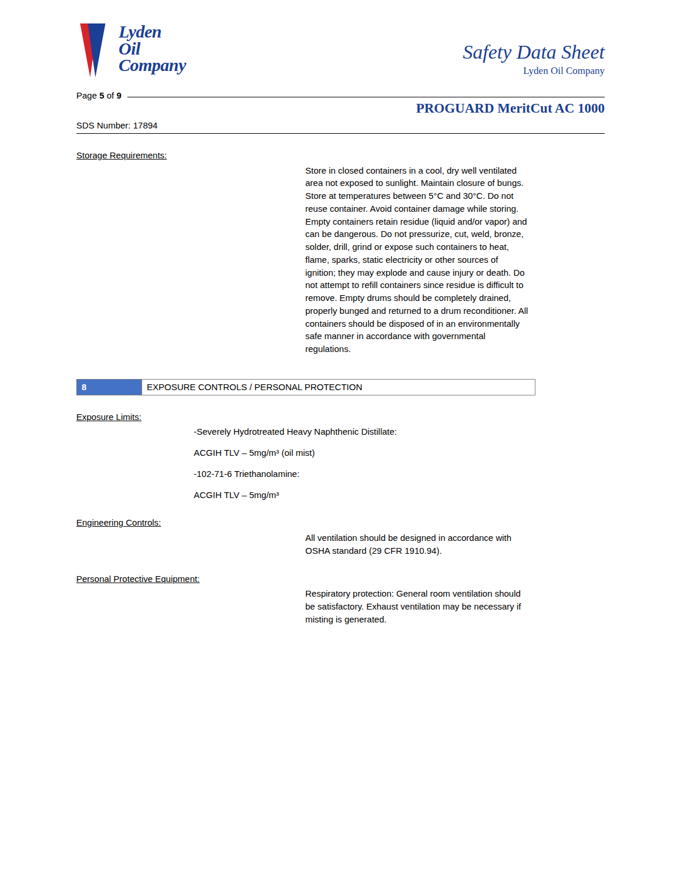Lyden
Oil
Company
Safety Data Sheet
Lyden Oil Company
Page 5 of 9
PROGUARD MeritCut AC 1000
SDS Number: 17894
Storage Requirements:
Store in closed containers in a cool, dry well ventilated area not exposed to sunlight. Maintain closure of bungs. Store at temperatures between 5°C and 30°C. Do not reuse container. Avoid container damage while storing. Empty containers retain residue (liquid and/or vapor) and can be dangerous. Do not pressurize, cut, weld, bronze, solder, drill, grind or expose such containers to heat, flame, sparks, static electricity or other sources of ignition; they may explode and cause injury or death. Do not attempt to refill containers since residue is difficult to remove. Empty drums should be completely drained, properly bunged and returned to a drum reconditioner. All containers should be disposed of in an environmentally safe manner in accordance with governmental regulations.
8
EXPOSURE CONTROLS / PERSONAL PROTECTION
Exposure Limits:
-Severely Hydrotreated Heavy Naphthenic Distillate:
ACGIH TLV – 5mg/m³ (oil mist)
-102-71-6 Triethanolamine:
ACGIH TLV – 5mg/m³
Engineering Controls:
All ventilation should be designed in accordance with OSHA standard (29 CFR 1910.94).
Personal Protective Equipment:
Respiratory protection: General room ventilation should be satisfactory. Exhaust ventilation may be necessary if misting is generated.